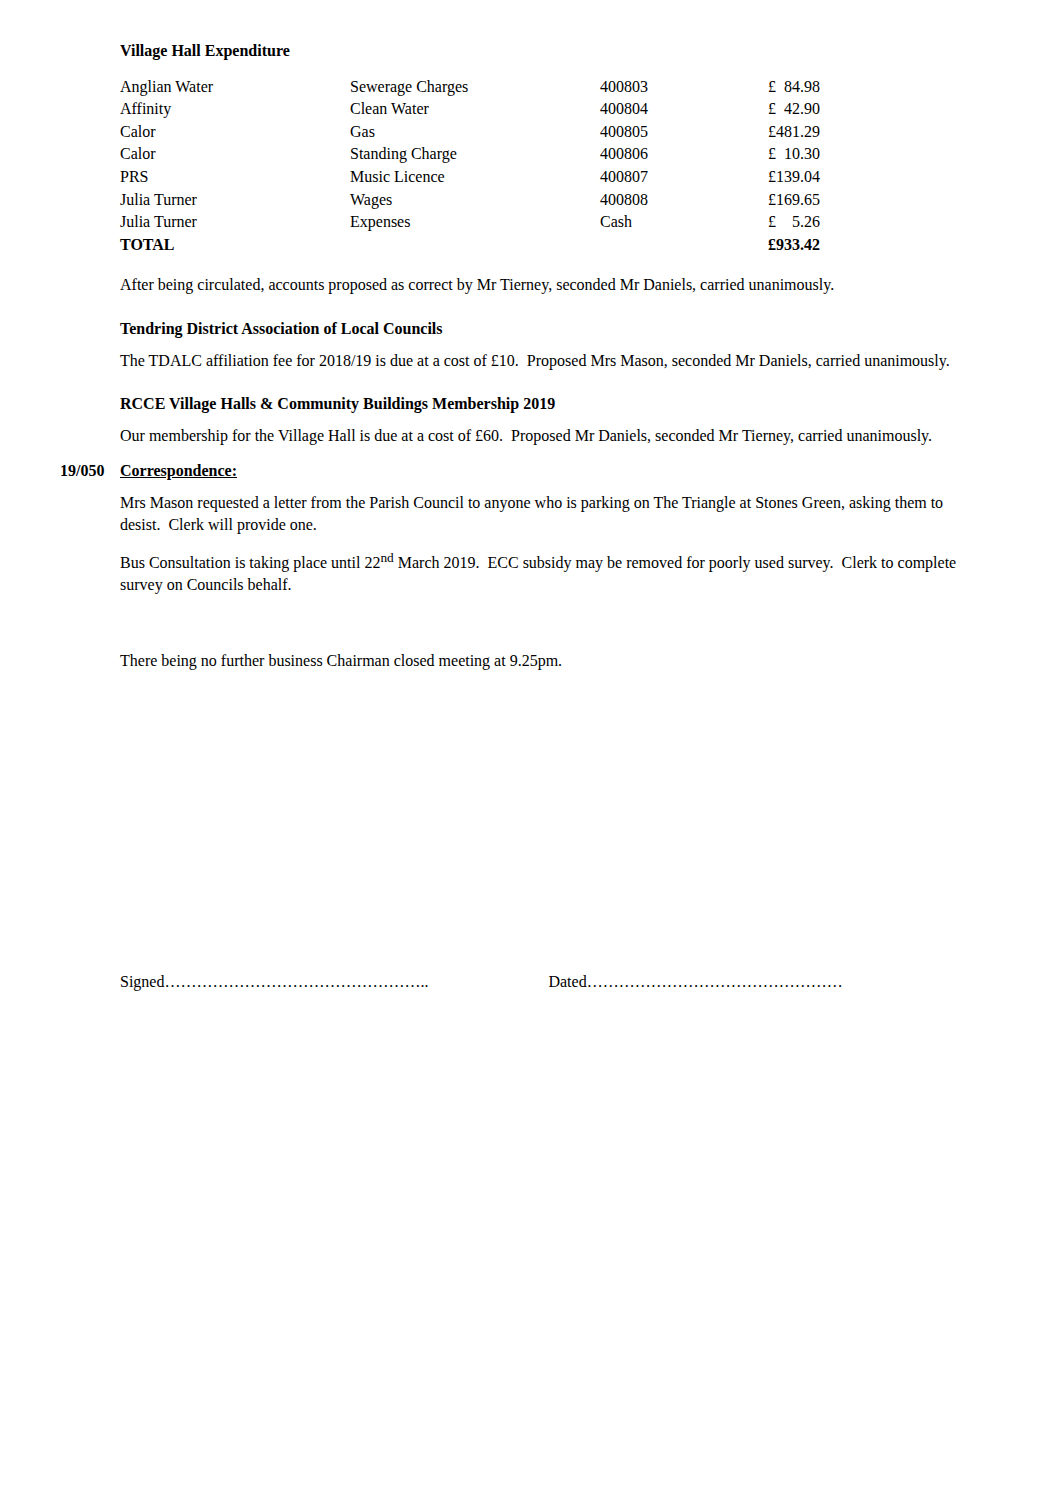Village Hall Expenditure
| Anglian Water | Sewerage Charges | 400803 | £ 84.98 |
| Affinity | Clean Water | 400804 | £ 42.90 |
| Calor | Gas | 400805 | £481.29 |
| Calor | Standing Charge | 400806 | £ 10.30 |
| PRS | Music Licence | 400807 | £139.04 |
| Julia Turner | Wages | 400808 | £169.65 |
| Julia Turner | Expenses | Cash | £ 5.26 |
| TOTAL | | | £933.42 |
After being circulated, accounts proposed as correct by Mr Tierney, seconded Mr Daniels, carried unanimously.
Tendring District Association of Local Councils
The TDALC affiliation fee for 2018/19 is due at a cost of £10. Proposed Mrs Mason, seconded Mr Daniels, carried unanimously.
RCCE Village Halls & Community Buildings Membership 2019
Our membership for the Village Hall is due at a cost of £60. Proposed Mr Daniels, seconded Mr Tierney, carried unanimously.
19/050
Correspondence:
Mrs Mason requested a letter from the Parish Council to anyone who is parking on The Triangle at Stones Green, asking them to desist. Clerk will provide one.
Bus Consultation is taking place until 22nd March 2019. ECC subsidy may be removed for poorly used survey. Clerk to complete survey on Councils behalf.
There being no further business Chairman closed meeting at 9.25pm.
Signed………………………………………….. Dated…………………………………………